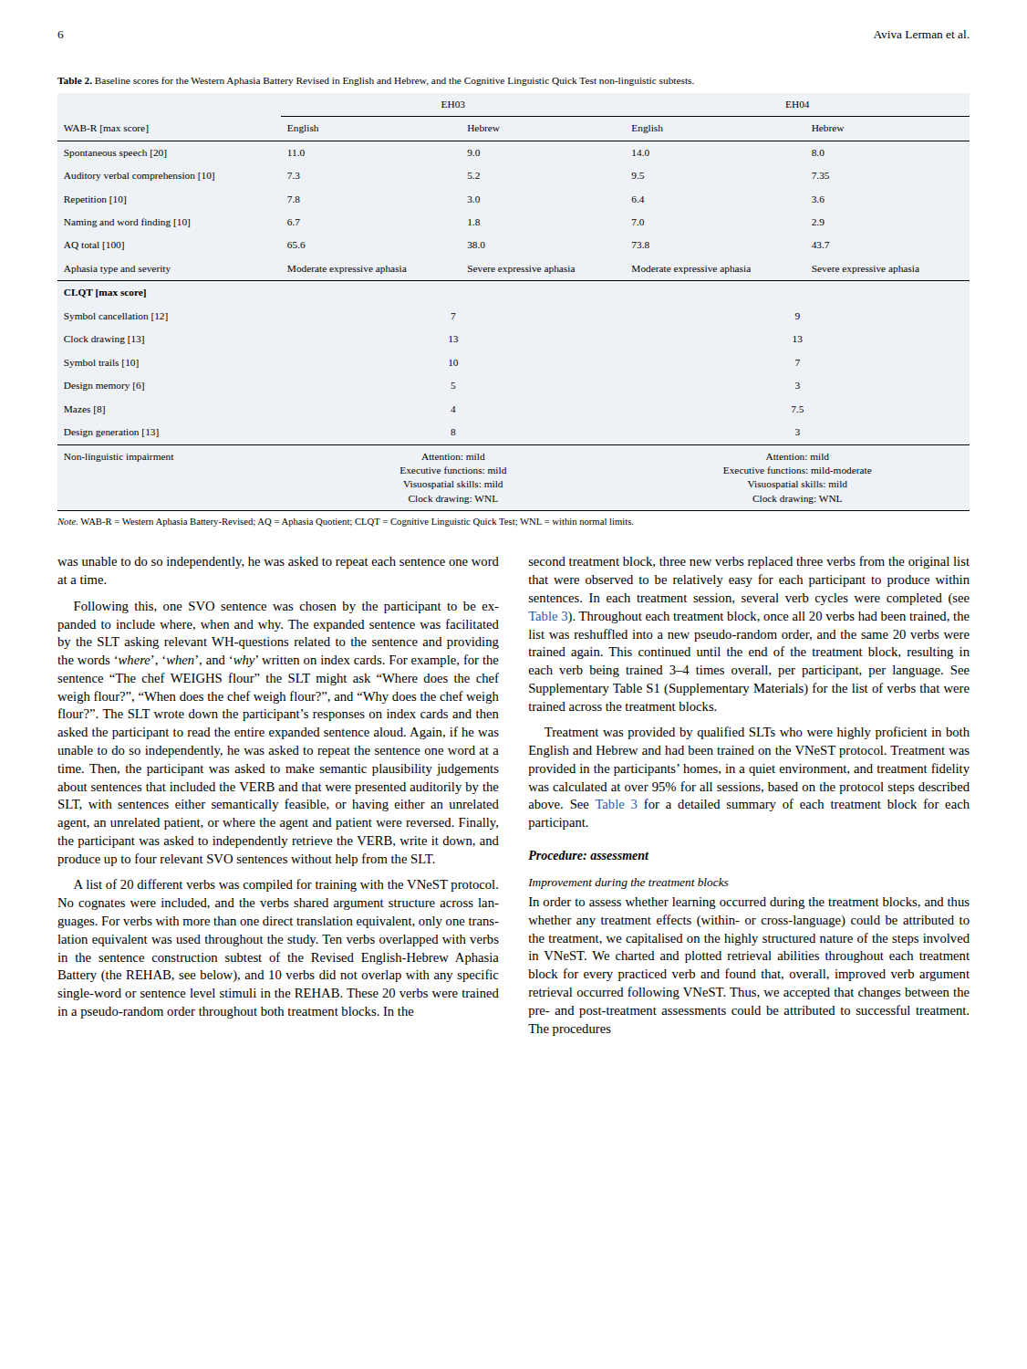6 Aviva Lerman et al.
Table 2. Baseline scores for the Western Aphasia Battery Revised in English and Hebrew, and the Cognitive Linguistic Quick Test non-linguistic subtests.
| | EH03 | EH04 |
| --- | --- | --- |
| WAB-R [max score] | English | Hebrew | English | Hebrew |
| Spontaneous speech [20] | 11.0 | 9.0 | 14.0 | 8.0 |
| Auditory verbal comprehension [10] | 7.3 | 5.2 | 9.5 | 7.35 |
| Repetition [10] | 7.8 | 3.0 | 6.4 | 3.6 |
| Naming and word finding [10] | 6.7 | 1.8 | 7.0 | 2.9 |
| AQ total [100] | 65.6 | 38.0 | 73.8 | 43.7 |
| Aphasia type and severity | Moderate expressive aphasia | Severe expressive aphasia | Moderate expressive aphasia | Severe expressive aphasia |
| CLQT [max score] |
| Symbol cancellation [12] | 7 | 9 |
| Clock drawing [13] | 13 | 13 |
| Symbol trails [10] | 10 | 7 |
| Design memory [6] | 5 | 3 |
| Mazes [8] | 4 | 7.5 |
| Design generation [13] | 8 | 3 |
| Non-linguistic impairment | Attention: mild Executive functions: mild Visuospatial skills: mild Clock drawing: WNL | Attention: mild Executive functions: mild-moderate Visuospatial skills: mild Clock drawing: WNL |
Note. WAB-R = Western Aphasia Battery-Revised; AQ = Aphasia Quotient; CLQT = Cognitive Linguistic Quick Test; WNL = within normal limits.
was unable to do so independently, he was asked to repeat each sentence one word at a time.
Following this, one SVO sentence was chosen by the participant to be expanded to include where, when and why. The expanded sentence was facilitated by the SLT asking relevant WH-questions related to the sentence and providing the words ‘where’, ‘when’, and ‘why’ written on index cards. For example, for the sentence “The chef WEIGHS flour” the SLT might ask “Where does the chef weigh flour?”, “When does the chef weigh flour?”, and “Why does the chef weigh flour?”. The SLT wrote down the participant’s responses on index cards and then asked the participant to read the entire expanded sentence aloud. Again, if he was unable to do so independently, he was asked to repeat the sentence one word at a time. Then, the participant was asked to make semantic plausibility judgements about sentences that included the VERB and that were presented auditorily by the SLT, with sentences either semantically feasible, or having either an unrelated agent, an unrelated patient, or where the agent and patient were reversed. Finally, the participant was asked to independently retrieve the VERB, write it down, and produce up to four relevant SVO sentences without help from the SLT.
A list of 20 different verbs was compiled for training with the VNeST protocol. No cognates were included, and the verbs shared argument structure across languages. For verbs with more than one direct translation equivalent, only one translation equivalent was used throughout the study. Ten verbs overlapped with verbs in the sentence construction subtest of the Revised English-Hebrew Aphasia Battery (the REHAB, see below), and 10 verbs did not overlap with any specific single-word or sentence level stimuli in the REHAB. These 20 verbs were trained in a pseudo-random order throughout both treatment blocks. In the
second treatment block, three new verbs replaced three verbs from the original list that were observed to be relatively easy for each participant to produce within sentences. In each treatment session, several verb cycles were completed (see Table 3). Throughout each treatment block, once all 20 verbs had been trained, the list was reshuffled into a new pseudo-random order, and the same 20 verbs were trained again. This continued until the end of the treatment block, resulting in each verb being trained 3–4 times overall, per participant, per language. See Supplementary Table S1 (Supplementary Materials) for the list of verbs that were trained across the treatment blocks.
Treatment was provided by qualified SLTs who were highly proficient in both English and Hebrew and had been trained on the VNeST protocol. Treatment was provided in the participants’ homes, in a quiet environment, and treatment fidelity was calculated at over 95% for all sessions, based on the protocol steps described above. See Table 3 for a detailed summary of each treatment block for each participant.
Procedure: assessment
Improvement during the treatment blocks
In order to assess whether learning occurred during the treatment blocks, and thus whether any treatment effects (within- or cross-language) could be attributed to the treatment, we capitalised on the highly structured nature of the steps involved in VNeST. We charted and plotted retrieval abilities throughout each treatment block for every practiced verb and found that, overall, improved verb argument retrieval occurred following VNeST. Thus, we accepted that changes between the pre- and post-treatment assessments could be attributed to successful treatment. The procedures